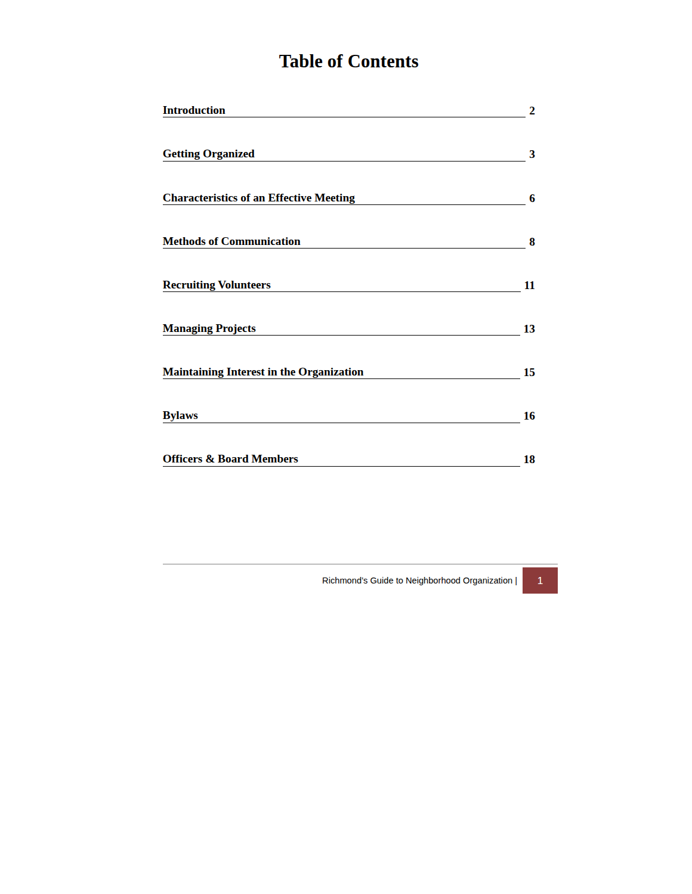Table of Contents
Introduction 2
Getting Organized 3
Characteristics of an Effective Meeting 6
Methods of Communication 8
Recruiting Volunteers 11
Managing Projects 13
Maintaining Interest in the Organization 15
Bylaws 16
Officers & Board Members 18
Richmond’s Guide to Neighborhood Organization |
1